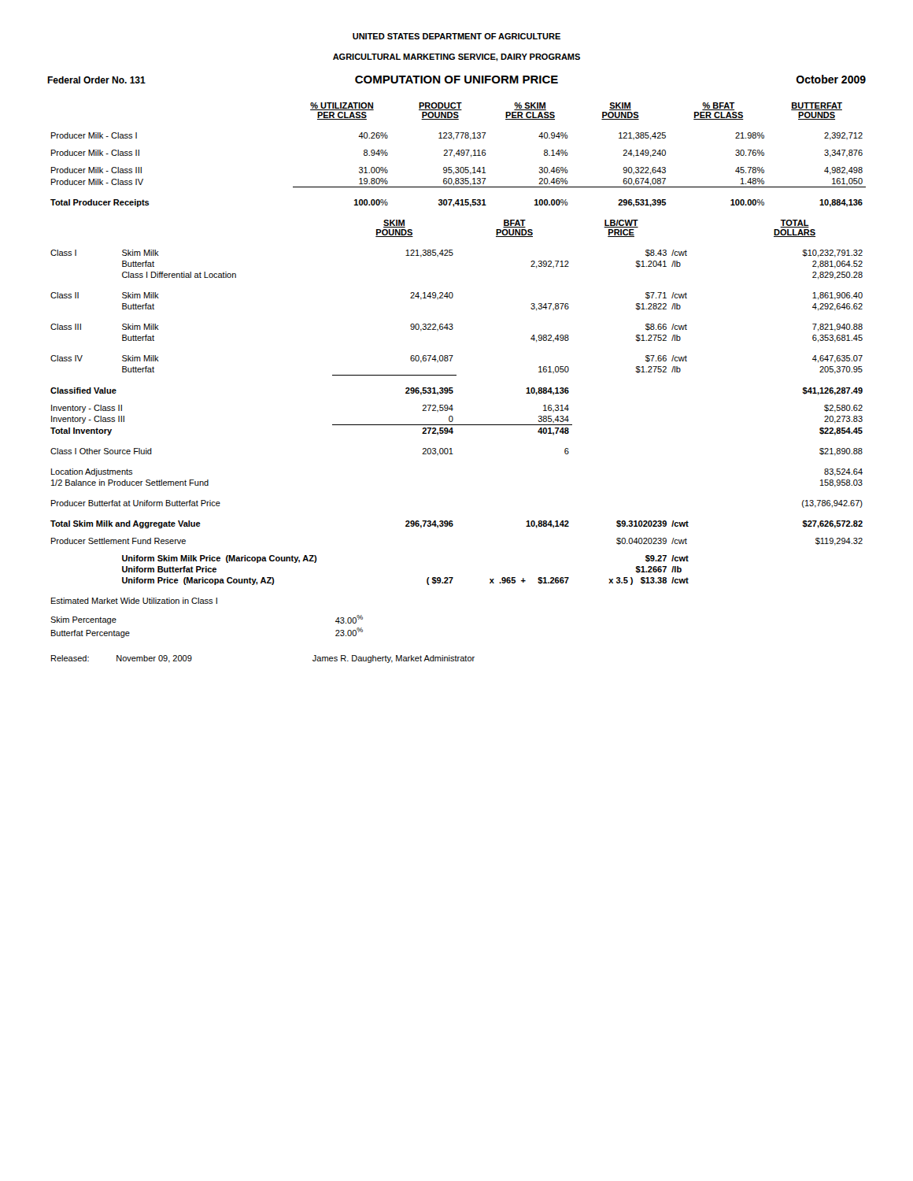UNITED STATES DEPARTMENT OF AGRICULTURE
AGRICULTURAL MARKETING SERVICE, DAIRY PROGRAMS
Federal Order No. 131
COMPUTATION OF UNIFORM PRICE
October 2009
| | % UTILIZATION PER CLASS | PRODUCT POUNDS | % SKIM PER CLASS | SKIM POUNDS | % BFAT PER CLASS | BUTTERFAT POUNDS |
| Producer Milk - Class I | 40.26% | 123,778,137 | 40.94% | 121,385,425 | 21.98% | 2,392,712 |
| Producer Milk - Class II | 8.94% | 27,497,116 | 8.14% | 24,149,240 | 30.76% | 3,347,876 |
| Producer Milk - Class III | 31.00% | 95,305,141 | 30.46% | 90,322,643 | 45.78% | 4,982,498 |
| Producer Milk - Class IV | 19.80% | 60,835,137 | 20.46% | 60,674,087 | 1.48% | 161,050 |
| Total Producer Receipts | 100.00 % | 307,415,531 | 100.00 % | 296,531,395 | 100.00 % | 10,884,136 |
| | | SKIM POUNDS | BFAT POUNDS | LB/CWT PRICE | | TOTAL DOLLARS |
| Class I | Skim Milk | 121,385,425 | | $8.43 | /cwt | $10,232,791.32 |
| | Butterfat | | 2,392,712 | $1.2041 | /lb | 2,881,064.52 |
| | Class I Differential at Location | | | | | 2,829,250.28 |
| Class II | Skim Milk | 24,149,240 | | $7.71 | /cwt | 1,861,906.40 |
| | Butterfat | | 3,347,876 | $1.2822 | /lb | 4,292,646.62 |
| Class III | Skim Milk | 90,322,643 | | $8.66 | /cwt | 7,821,940.88 |
| | Butterfat | | 4,982,498 | $1.2752 | /lb | 6,353,681.45 |
| Class IV | Skim Milk | 60,674,087 | | $7.66 | /cwt | 4,647,635.07 |
| | Butterfat | | 161,050 | $1.2752 | /lb | 205,370.95 |
| Classified Value | 296,531,395 | 10,884,136 | | | $41,126,287.49 |
| Inventory - Class II | 272,594 | 16,314 | | | $2,580.62 |
| Inventory - Class III | 0 | 385,434 | | | 20,273.83 |
| Total Inventory | 272,594 | 401,748 | | | $22,854.45 |
| Class I Other Source Fluid | 203,001 | 6 | | | $21,890.88 |
| Location Adjustments | | | | | 83,524.64 |
| 1/2 Balance in Producer Settlement Fund | | | | | 158,958.03 |
| Producer Butterfat at Uniform Butterfat Price | | | | | (13,786,942.67) |
| Total Skim Milk and Aggregate Value | 296,734,396 | 10,884,142 | $9.31020239 | /cwt | $27,626,572.82 |
| Producer Settlement Fund Reserve | | | $0.04020239 | /cwt | $119,294.32 |
| | Uniform Skim Milk Price (Maricopa County, AZ) | | $9.27 | /cwt | |
| | Uniform Butterfat Price | | $1.2667 | /lb | |
| | Uniform Price (Maricopa County, AZ) | ( $9.27 | x .965 + $1.2667 | x 3.5 ) $13.38 | /cwt | |
| Estimated Market Wide Utilization in Class I | | | | |
| Skim Percentage | 43.00 % | | | | |
| Butterfat Percentage | 23.00 % | | | | |
| Released: | November 09, 2009 | James R. Daugherty, Market Administrator |